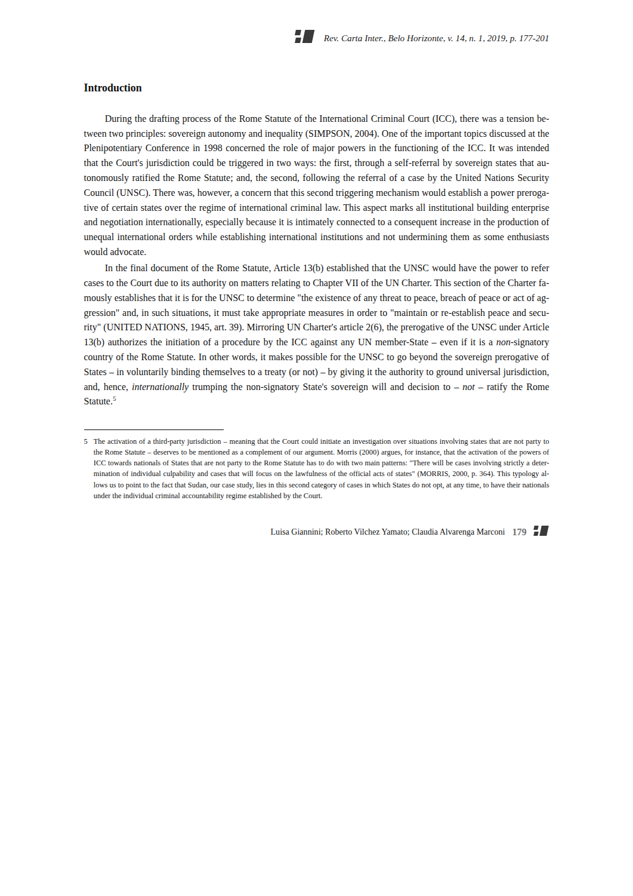Rev. Carta Inter., Belo Horizonte, v. 14, n. 1, 2019, p. 177-201
Introduction
During the drafting process of the Rome Statute of the International Criminal Court (ICC), there was a tension between two principles: sovereign autonomy and inequality (SIMPSON, 2004). One of the important topics discussed at the Plenipotentiary Conference in 1998 concerned the role of major powers in the functioning of the ICC. It was intended that the Court's jurisdiction could be triggered in two ways: the first, through a self-referral by sovereign states that autonomously ratified the Rome Statute; and, the second, following the referral of a case by the United Nations Security Council (UNSC). There was, however, a concern that this second triggering mechanism would establish a power prerogative of certain states over the regime of international criminal law. This aspect marks all institutional building enterprise and negotiation internationally, especially because it is intimately connected to a consequent increase in the production of unequal international orders while establishing international institutions and not undermining them as some enthusiasts would advocate.
In the final document of the Rome Statute, Article 13(b) established that the UNSC would have the power to refer cases to the Court due to its authority on matters relating to Chapter VII of the UN Charter. This section of the Charter famously establishes that it is for the UNSC to determine "the existence of any threat to peace, breach of peace or act of aggression" and, in such situations, it must take appropriate measures in order to "maintain or re-establish peace and security" (UNITED NATIONS, 1945, art. 39). Mirroring UN Charter's article 2(6), the prerogative of the UNSC under Article 13(b) authorizes the initiation of a procedure by the ICC against any UN member-State – even if it is a non-signatory country of the Rome Statute. In other words, it makes possible for the UNSC to go beyond the sovereign prerogative of States – in voluntarily binding themselves to a treaty (or not) – by giving it the authority to ground universal jurisdiction, and, hence, internationally trumping the non-signatory State's sovereign will and decision to – not – ratify the Rome Statute.5
5 The activation of a third-party jurisdiction – meaning that the Court could initiate an investigation over situations involving states that are not party to the Rome Statute – deserves to be mentioned as a complement of our argument. Morris (2000) argues, for instance, that the activation of the powers of ICC towards nationals of States that are not party to the Rome Statute has to do with two main patterns: "There will be cases involving strictly a determination of individual culpability and cases that will focus on the lawfulness of the official acts of states" (MORRIS, 2000, p. 364). This typology allows us to point to the fact that Sudan, our case study, lies in this second category of cases in which States do not opt, at any time, to have their nationals under the individual criminal accountability regime established by the Court.
Luisa Giannini; Roberto Vilchez Yamato; Claudia Alvarenga Marconi
179